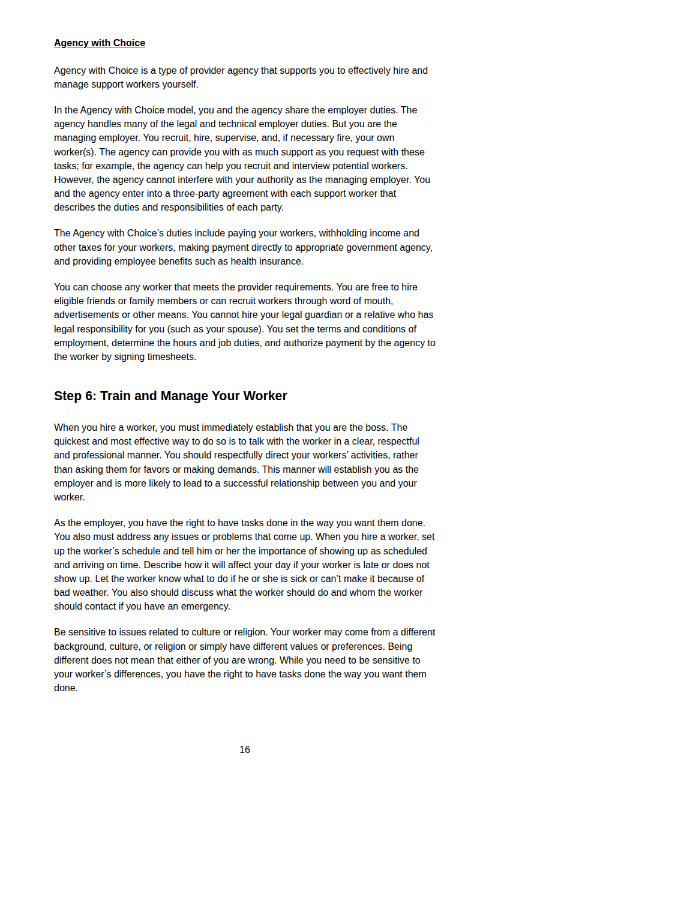Agency with Choice
Agency with Choice is a type of provider agency that supports you to effectively hire and manage support workers yourself.
In the Agency with Choice model, you and the agency share the employer duties. The agency handles many of the legal and technical employer duties. But you are the managing employer. You recruit, hire, supervise, and, if necessary fire, your own worker(s). The agency can provide you with as much support as you request with these tasks; for example, the agency can help you recruit and interview potential workers. However, the agency cannot interfere with your authority as the managing employer. You and the agency enter into a three-party agreement with each support worker that describes the duties and responsibilities of each party.
The Agency with Choice’s duties include paying your workers, withholding income and other taxes for your workers, making payment directly to appropriate government agency, and providing employee benefits such as health insurance.
You can choose any worker that meets the provider requirements. You are free to hire eligible friends or family members or can recruit workers through word of mouth, advertisements or other means. You cannot hire your legal guardian or a relative who has legal responsibility for you (such as your spouse). You set the terms and conditions of employment, determine the hours and job duties, and authorize payment by the agency to the worker by signing timesheets.
Step 6: Train and Manage Your Worker
When you hire a worker, you must immediately establish that you are the boss. The quickest and most effective way to do so is to talk with the worker in a clear, respectful and professional manner. You should respectfully direct your workers’ activities, rather than asking them for favors or making demands. This manner will establish you as the employer and is more likely to lead to a successful relationship between you and your worker.
As the employer, you have the right to have tasks done in the way you want them done. You also must address any issues or problems that come up. When you hire a worker, set up the worker’s schedule and tell him or her the importance of showing up as scheduled and arriving on time. Describe how it will affect your day if your worker is late or does not show up. Let the worker know what to do if he or she is sick or can’t make it because of bad weather. You also should discuss what the worker should do and whom the worker should contact if you have an emergency.
Be sensitive to issues related to culture or religion. Your worker may come from a different background, culture, or religion or simply have different values or preferences. Being different does not mean that either of you are wrong. While you need to be sensitive to your worker’s differences, you have the right to have tasks done the way you want them done.
16